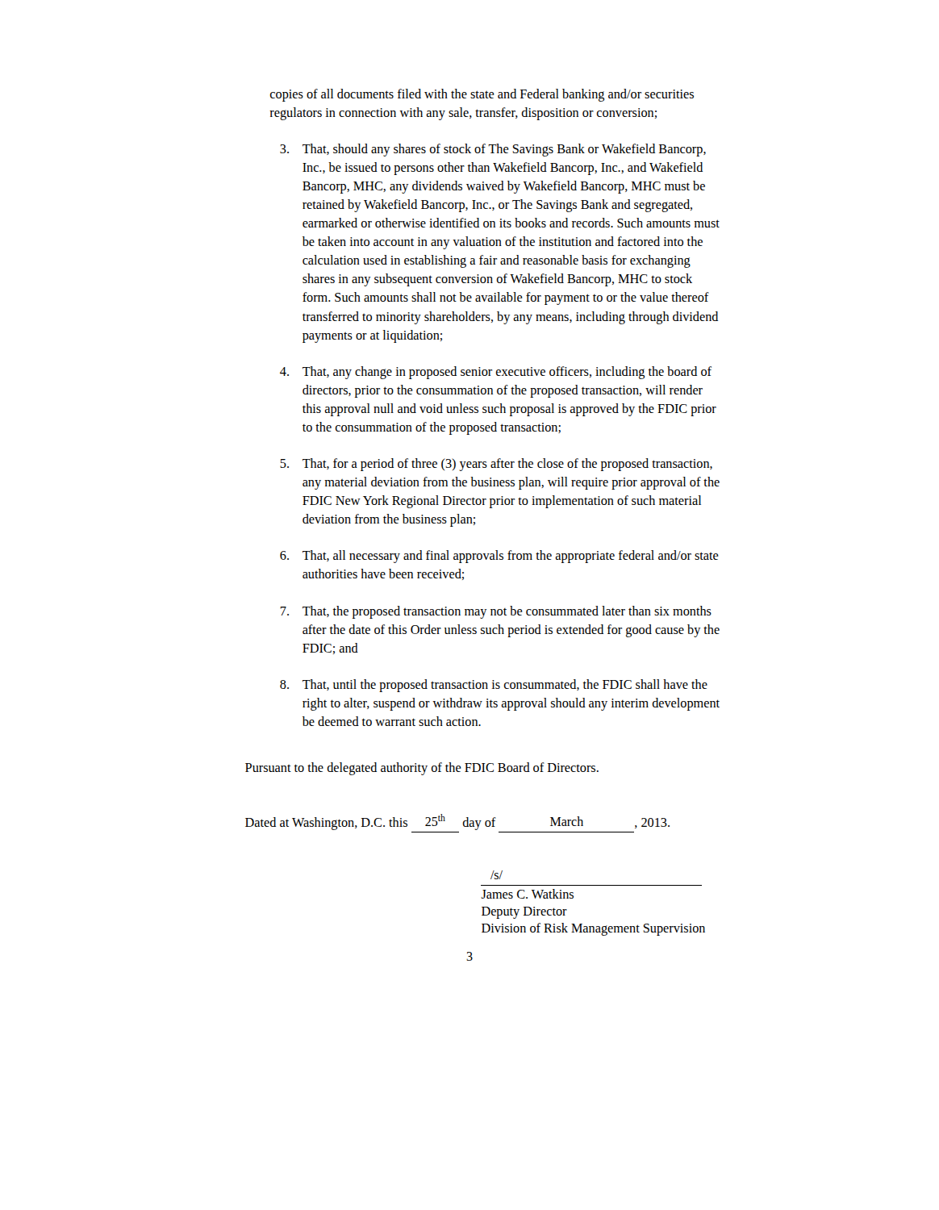copies of all documents filed with the state and Federal banking and/or securities regulators in connection with any sale, transfer, disposition or conversion;
That, should any shares of stock of The Savings Bank or Wakefield Bancorp, Inc., be issued to persons other than Wakefield Bancorp, Inc., and Wakefield Bancorp, MHC, any dividends waived by Wakefield Bancorp, MHC must be retained by Wakefield Bancorp, Inc., or The Savings Bank and segregated, earmarked or otherwise identified on its books and records. Such amounts must be taken into account in any valuation of the institution and factored into the calculation used in establishing a fair and reasonable basis for exchanging shares in any subsequent conversion of Wakefield Bancorp, MHC to stock form. Such amounts shall not be available for payment to or the value thereof transferred to minority shareholders, by any means, including through dividend payments or at liquidation;
That, any change in proposed senior executive officers, including the board of directors, prior to the consummation of the proposed transaction, will render this approval null and void unless such proposal is approved by the FDIC prior to the consummation of the proposed transaction;
That, for a period of three (3) years after the close of the proposed transaction, any material deviation from the business plan, will require prior approval of the FDIC New York Regional Director prior to implementation of such material deviation from the business plan;
That, all necessary and final approvals from the appropriate federal and/or state authorities have been received;
That, the proposed transaction may not be consummated later than six months after the date of this Order unless such period is extended for good cause by the FDIC; and
That, until the proposed transaction is consummated, the FDIC shall have the right to alter, suspend or withdraw its approval should any interim development be deemed to warrant such action.
Pursuant to the delegated authority of the FDIC Board of Directors.
Dated at Washington, D.C. this 25 th day of March, 2013.
/s/
James C. Watkins
Deputy Director
Division of Risk Management Supervision
3